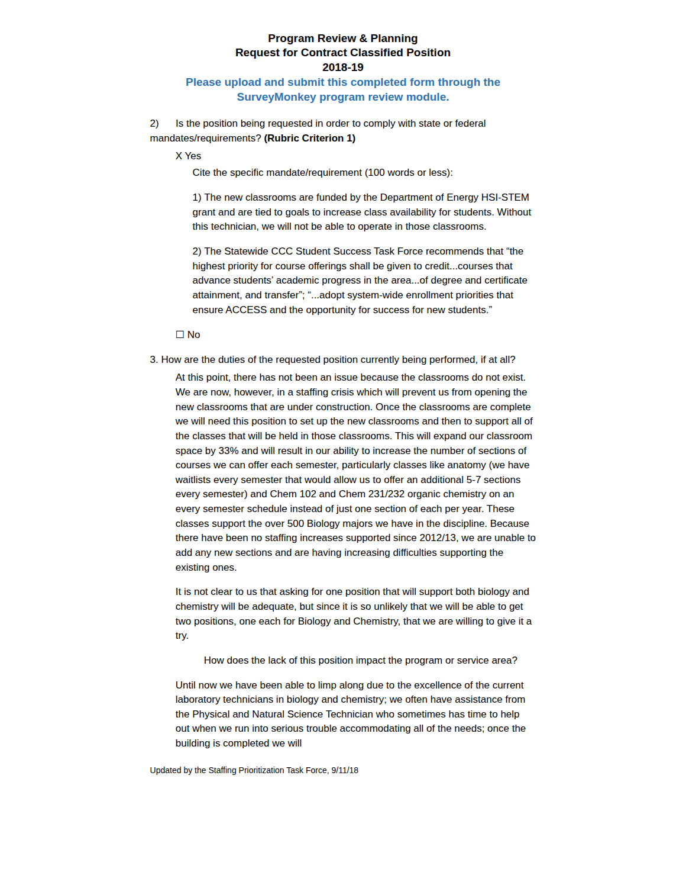Program Review & Planning
Request for Contract Classified Position
2018-19
Please upload and submit this completed form through the SurveyMonkey program review module.
2) Is the position being requested in order to comply with state or federal mandates/requirements? (Rubric Criterion 1)
X Yes
Cite the specific mandate/requirement (100 words or less):
1) The new classrooms are funded by the Department of Energy HSI-STEM grant and are tied to goals to increase class availability for students. Without this technician, we will not be able to operate in those classrooms.
2) The Statewide CCC Student Success Task Force recommends that “the highest priority for course offerings shall be given to credit...courses that advance students’ academic progress in the area...of degree and certificate attainment, and transfer”; “...adopt system-wide enrollment priorities that ensure ACCESS and the opportunity for success for new students.”
☐ No
3. How are the duties of the requested position currently being performed, if at all?
At this point, there has not been an issue because the classrooms do not exist. We are now, however, in a staffing crisis which will prevent us from opening the new classrooms that are under construction. Once the classrooms are complete we will need this position to set up the new classrooms and then to support all of the classes that will be held in those classrooms. This will expand our classroom space by 33% and will result in our ability to increase the number of sections of courses we can offer each semester, particularly classes like anatomy (we have waitlists every semester that would allow us to offer an additional 5-7 sections every semester) and Chem 102 and Chem 231/232 organic chemistry on an every semester schedule instead of just one section of each per year. These classes support the over 500 Biology majors we have in the discipline. Because there have been no staffing increases supported since 2012/13, we are unable to add any new sections and are having increasing difficulties supporting the existing ones.
It is not clear to us that asking for one position that will support both biology and chemistry will be adequate, but since it is so unlikely that we will be able to get two positions, one each for Biology and Chemistry, that we are willing to give it a try.
How does the lack of this position impact the program or service area?
Until now we have been able to limp along due to the excellence of the current laboratory technicians in biology and chemistry; we often have assistance from the Physical and Natural Science Technician who sometimes has time to help out when we run into serious trouble accommodating all of the needs; once the building is completed we will
Updated by the Staffing Prioritization Task Force, 9/11/18